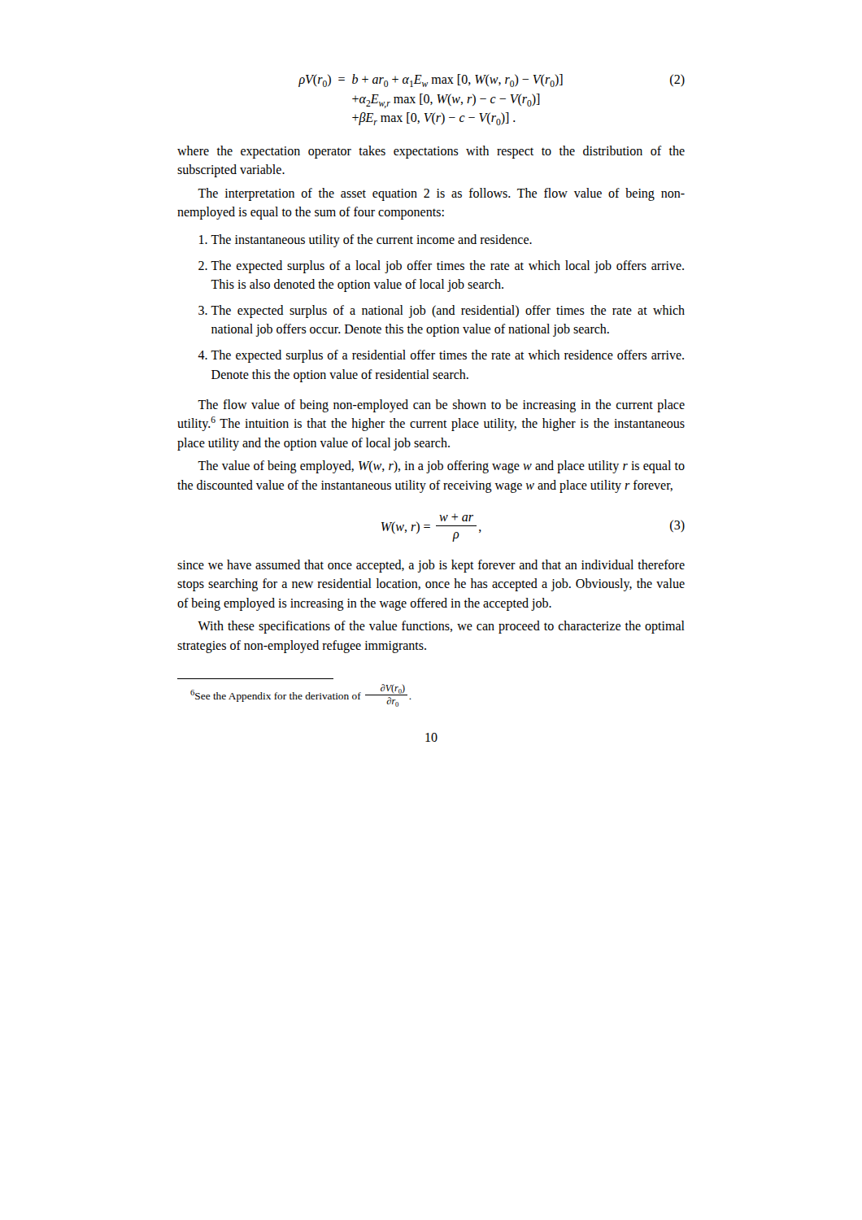(2)
ρV(r0) = b + ar0 + α1Ew max [0, W(w, r0) − V(r0)]
+α2Ew,r max [0, W(w, r) − c − V(r0)]
+βEr max [0, V(r) − c − V(r0)] .
where the expectation operator takes expectations with respect to the distribution of the subscripted variable.
The interpretation of the asset equation 2 is as follows. The flow value of being non-nemployed is equal to the sum of four components:
The instantaneous utility of the current income and residence.
The expected surplus of a local job offer times the rate at which local job offers arrive. This is also denoted the option value of local job search.
The expected surplus of a national job (and residential) offer times the rate at which national job offers occur. Denote this the option value of national job search.
The expected surplus of a residential offer times the rate at which residence offers arrive. Denote this the option value of residential search.
The flow value of being non-employed can be shown to be increasing in the current place utility.6 The intuition is that the higher the current place utility, the higher is the instantaneous place utility and the option value of local job search.
The value of being employed, W(w, r), in a job offering wage w and place utility r is equal to the discounted value of the instantaneous utility of receiving wage w and place utility r forever,
(3) W(w, r) = w + ar ρ,
since we have assumed that once accepted, a job is kept forever and that an individual therefore stops searching for a new residential location, once he has accepted a job. Obviously, the value of being employed is increasing in the wage offered in the accepted job.
With these specifications of the value functions, we can proceed to characterize the optimal strategies of non-employed refugee immigrants.
6See the Appendix for the derivation of ∂V(r0)∂r0.
10